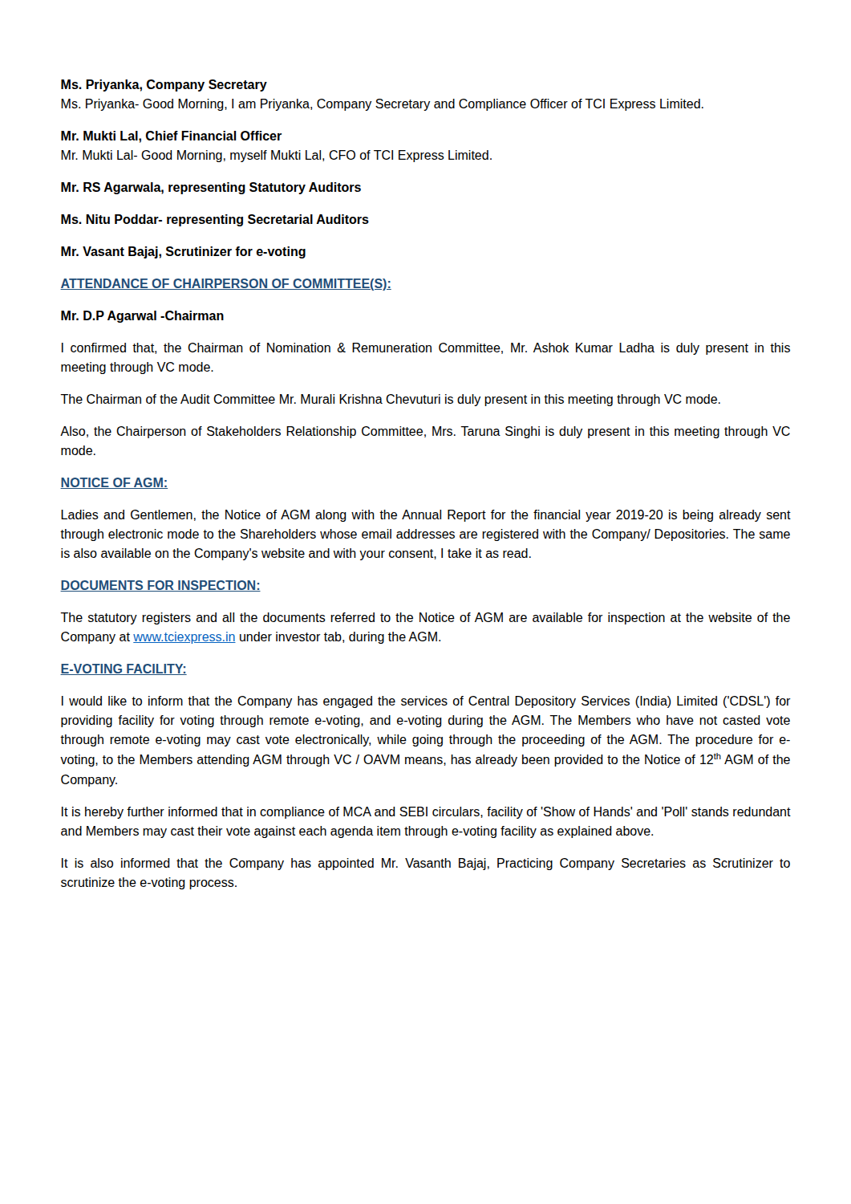Ms. Priyanka, Company Secretary
Ms. Priyanka- Good Morning, I am Priyanka, Company Secretary and Compliance Officer of TCI Express Limited.
Mr. Mukti Lal, Chief Financial Officer
Mr. Mukti Lal- Good Morning, myself Mukti Lal, CFO of TCI Express Limited.
Mr. RS Agarwala, representing Statutory Auditors
Ms. Nitu Poddar- representing Secretarial Auditors
Mr. Vasant Bajaj, Scrutinizer for e-voting
ATTENDANCE OF CHAIRPERSON OF COMMITTEE(S):
Mr. D.P Agarwal -Chairman
I confirmed that, the Chairman of Nomination & Remuneration Committee, Mr. Ashok Kumar Ladha is duly present in this meeting through VC mode.
The Chairman of the Audit Committee Mr. Murali Krishna Chevuturi is duly present in this meeting through VC mode.
Also, the Chairperson of Stakeholders Relationship Committee, Mrs. Taruna Singhi is duly present in this meeting through VC mode.
NOTICE OF AGM:
Ladies and Gentlemen, the Notice of AGM along with the Annual Report for the financial year 2019-20 is being already sent through electronic mode to the Shareholders whose email addresses are registered with the Company/ Depositories. The same is also available on the Company's website and with your consent, I take it as read.
DOCUMENTS FOR INSPECTION:
The statutory registers and all the documents referred to the Notice of AGM are available for inspection at the website of the Company at www.tciexpress.in under investor tab, during the AGM.
E-VOTING FACILITY:
I would like to inform that the Company has engaged the services of Central Depository Services (India) Limited ('CDSL') for providing facility for voting through remote e-voting, and e-voting during the AGM. The Members who have not casted vote through remote e-voting may cast vote electronically, while going through the proceeding of the AGM. The procedure for e-voting, to the Members attending AGM through VC / OAVM means, has already been provided to the Notice of 12th AGM of the Company.
It is hereby further informed that in compliance of MCA and SEBI circulars, facility of 'Show of Hands' and 'Poll' stands redundant and Members may cast their vote against each agenda item through e-voting facility as explained above.
It is also informed that the Company has appointed Mr. Vasanth Bajaj, Practicing Company Secretaries as Scrutinizer to scrutinize the e-voting process.